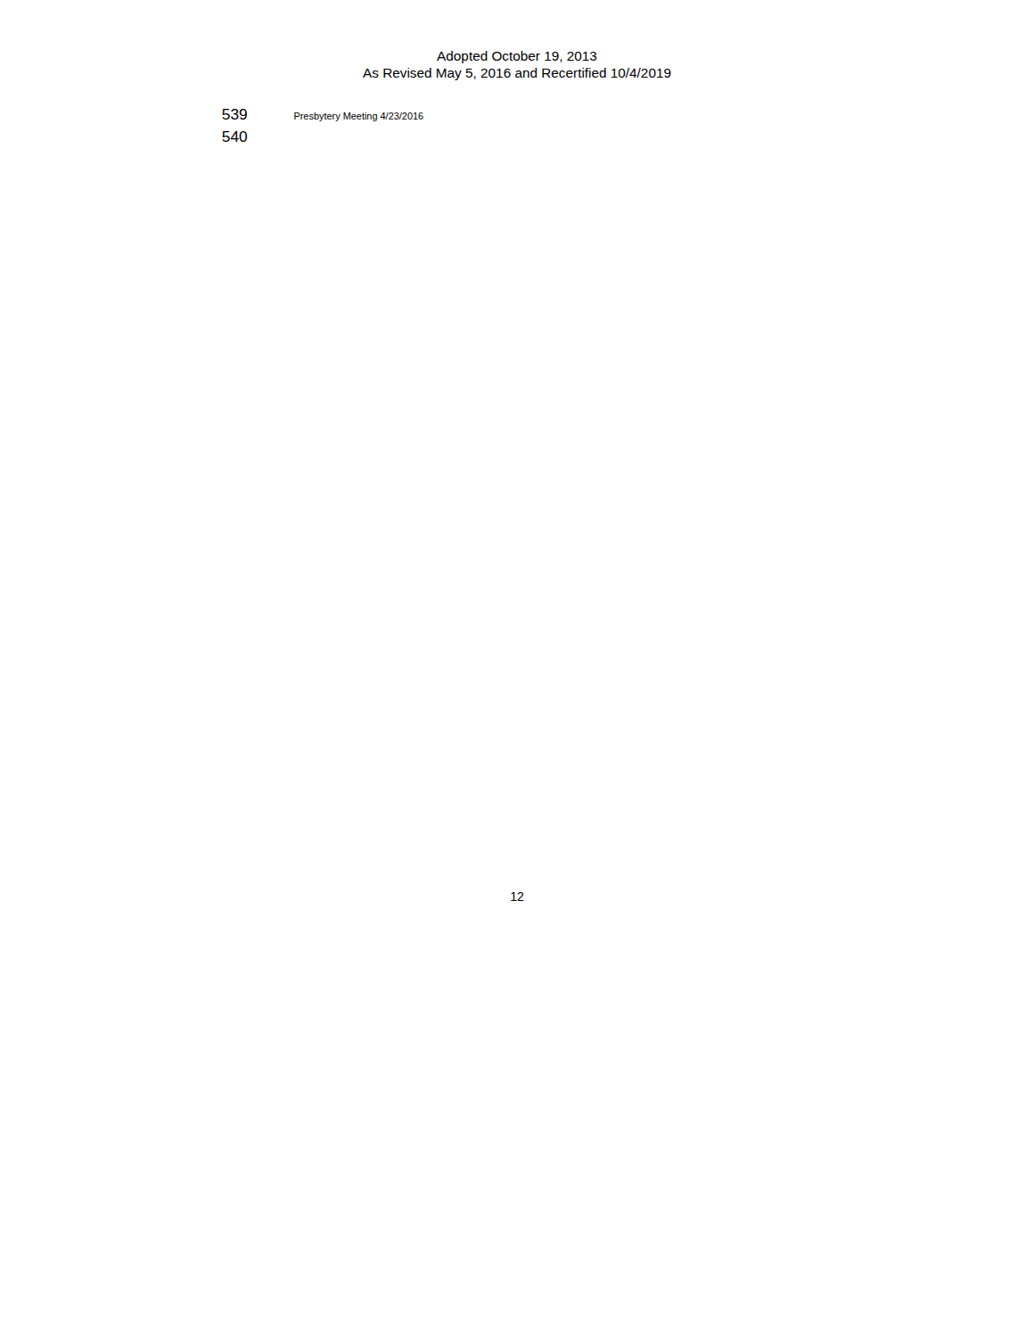Adopted October 19, 2013
As Revised May 5, 2016 and Recertified 10/4/2019
539 Presbytery Meeting 4/23/2016
540
12